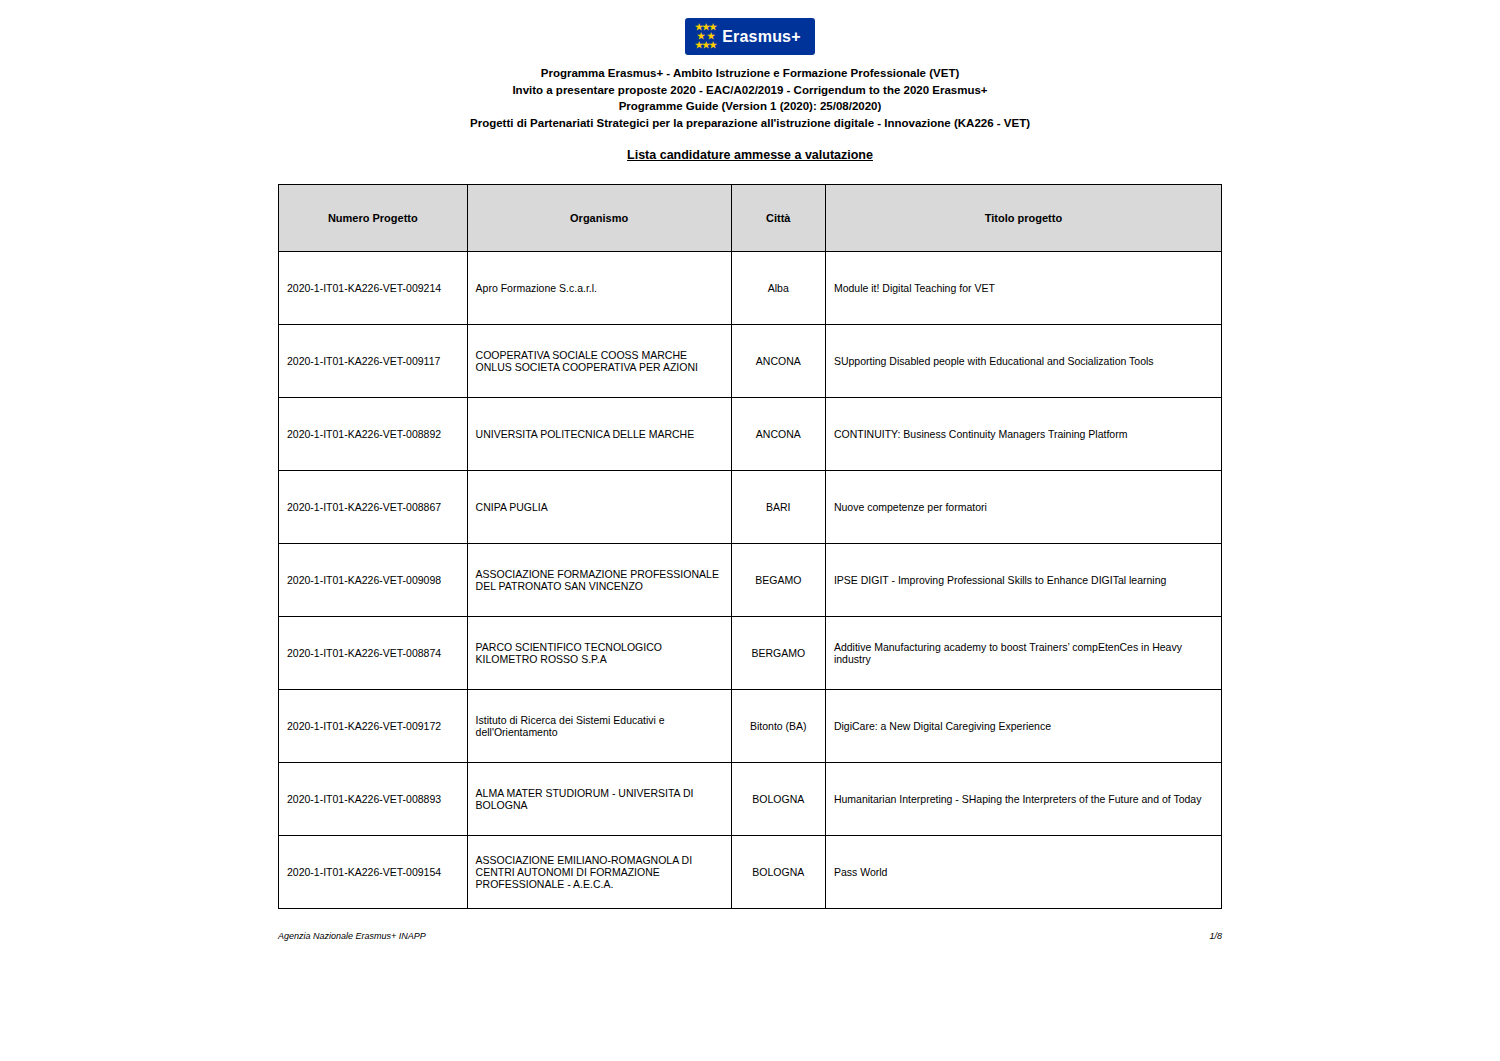★★★
★ ★
★★★Erasmus+
Programma Erasmus+ - Ambito Istruzione e Formazione Professionale (VET)
Invito a presentare proposte 2020 - EAC/A02/2019 - Corrigendum to the 2020 Erasmus+
Programme Guide (Version 1 (2020): 25/08/2020)
Progetti di Partenariati Strategici per la preparazione all'istruzione digitale - Innovazione (KA226 - VET)
Lista candidature ammesse a valutazione
| Numero Progetto | Organismo | Città | Titolo progetto |
| --- | --- | --- | --- |
| 2020-1-IT01-KA226-VET-009214 | Apro Formazione S.c.a.r.l. | Alba | Module it! Digital Teaching for VET |
| 2020-1-IT01-KA226-VET-009117 | COOPERATIVA SOCIALE COOSS MARCHE ONLUS SOCIETA COOPERATIVA PER AZIONI | ANCONA | SUpporting Disabled people with Educational and Socialization Tools |
| 2020-1-IT01-KA226-VET-008892 | UNIVERSITA POLITECNICA DELLE MARCHE | ANCONA | CONTINUITY: Business Continuity Managers Training Platform |
| 2020-1-IT01-KA226-VET-008867 | CNIPA PUGLIA | BARI | Nuove competenze per formatori |
| 2020-1-IT01-KA226-VET-009098 | ASSOCIAZIONE FORMAZIONE PROFESSIONALE DEL PATRONATO SAN VINCENZO | BEGAMO | IPSE DIGIT - Improving Professional Skills to Enhance DIGITal learning |
| 2020-1-IT01-KA226-VET-008874 | PARCO SCIENTIFICO TECNOLOGICO KILOMETRO ROSSO S.P.A | BERGAMO | Additive Manufacturing academy to boost Trainers’ compEtenCes in Heavy industry |
| 2020-1-IT01-KA226-VET-009172 | Istituto di Ricerca dei Sistemi Educativi e dell'Orientamento | Bitonto (BA) | DigiCare: a New Digital Caregiving Experience |
| 2020-1-IT01-KA226-VET-008893 | ALMA MATER STUDIORUM - UNIVERSITA DI BOLOGNA | BOLOGNA | Humanitarian Interpreting - SHaping the Interpreters of the Future and of Today |
| 2020-1-IT01-KA226-VET-009154 | ASSOCIAZIONE EMILIANO-ROMAGNOLA DI CENTRI AUTONOMI DI FORMAZIONE PROFESSIONALE - A.E.C.A. | BOLOGNA | Pass World |
Agenzia Nazionale Erasmus+ INAPP 1/8